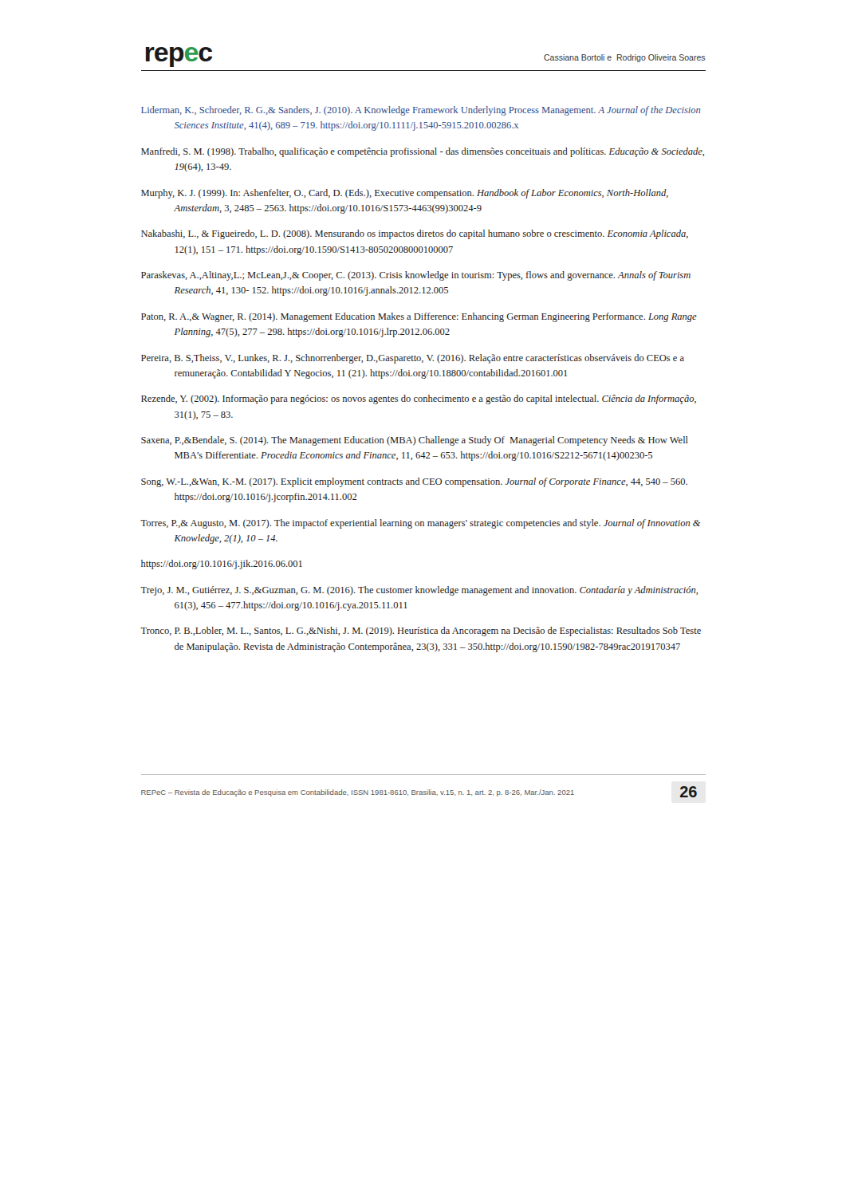repec
Cassiana Bortoli e Rodrigo Oliveira Soares
Liderman, K., Schroeder, R. G.,& Sanders, J. (2010). A Knowledge Framework Underlying Process Management. A Journal of the Decision Sciences Institute, 41(4), 689 – 719. https://doi.org/10.1111/j.1540-5915.2010.00286.x
Manfredi, S. M. (1998). Trabalho, qualificação e competência profissional - das dimensões conceituais and políticas. Educação & Sociedade, 19(64), 13-49.
Murphy, K. J. (1999). In: Ashenfelter, O., Card, D. (Eds.), Executive compensation. Handbook of Labor Economics, North-Holland, Amsterdam, 3, 2485 – 2563. https://doi.org/10.1016/S1573-4463(99)30024-9
Nakabashi, L., & Figueiredo, L. D. (2008). Mensurando os impactos diretos do capital humano sobre o crescimento. Economia Aplicada, 12(1), 151 – 171. https://doi.org/10.1590/S1413-80502008000100007
Paraskevas, A.,Altinay,L.; McLean,J.,& Cooper, C. (2013). Crisis knowledge in tourism: Types, flows and governance. Annals of Tourism Research, 41, 130- 152. https://doi.org/10.1016/j.annals.2012.12.005
Paton, R. A.,& Wagner, R. (2014). Management Education Makes a Difference: Enhancing German Engineering Performance. Long Range Planning, 47(5), 277 – 298. https://doi.org/10.1016/j.lrp.2012.06.002
Pereira, B. S,Theiss, V., Lunkes, R. J., Schnorrenberger, D.,Gasparetto, V. (2016). Relação entre características observáveis do CEOs e a remuneração. Contabilidad Y Negocios, 11 (21). https://doi.org/10.18800/contabilidad.201601.001
Rezende, Y. (2002). Informação para negócios: os novos agentes do conhecimento e a gestão do capital intelectual. Ciência da Informação, 31(1), 75 – 83.
Saxena, P.,&Bendale, S. (2014). The Management Education (MBA) Challenge a Study Of Managerial Competency Needs & How Well MBA's Differentiate. Procedia Economics and Finance, 11, 642 – 653. https://doi.org/10.1016/S2212-5671(14)00230-5
Song, W.-L.,&Wan, K.-M. (2017). Explicit employment contracts and CEO compensation. Journal of Corporate Finance, 44, 540 – 560. https://doi.org/10.1016/j.jcorpfin.2014.11.002
Torres, P.,& Augusto, M. (2017). The impactof experiential learning on managers' strategic competencies and style. Journal of Innovation & Knowledge, 2(1), 10 – 14.
https://doi.org/10.1016/j.jik.2016.06.001
Trejo, J. M., Gutiérrez, J. S.,&Guzman, G. M. (2016). The customer knowledge management and innovation. Contadaría y Administración, 61(3), 456 – 477.https://doi.org/10.1016/j.cya.2015.11.011
Tronco, P. B.,Lobler, M. L., Santos, L. G.,&Nishi, J. M. (2019). Heurística da Ancoragem na Decisão de Especialistas: Resultados Sob Teste de Manipulação. Revista de Administração Contemporânea, 23(3), 331 – 350.http://doi.org/10.1590/1982-7849rac2019170347
REPeC – Revista de Educação e Pesquisa em Contabilidade, ISSN 1981-8610, Brasilia, v.15, n. 1, art. 2, p. 8-26, Mar./Jan. 2021
26